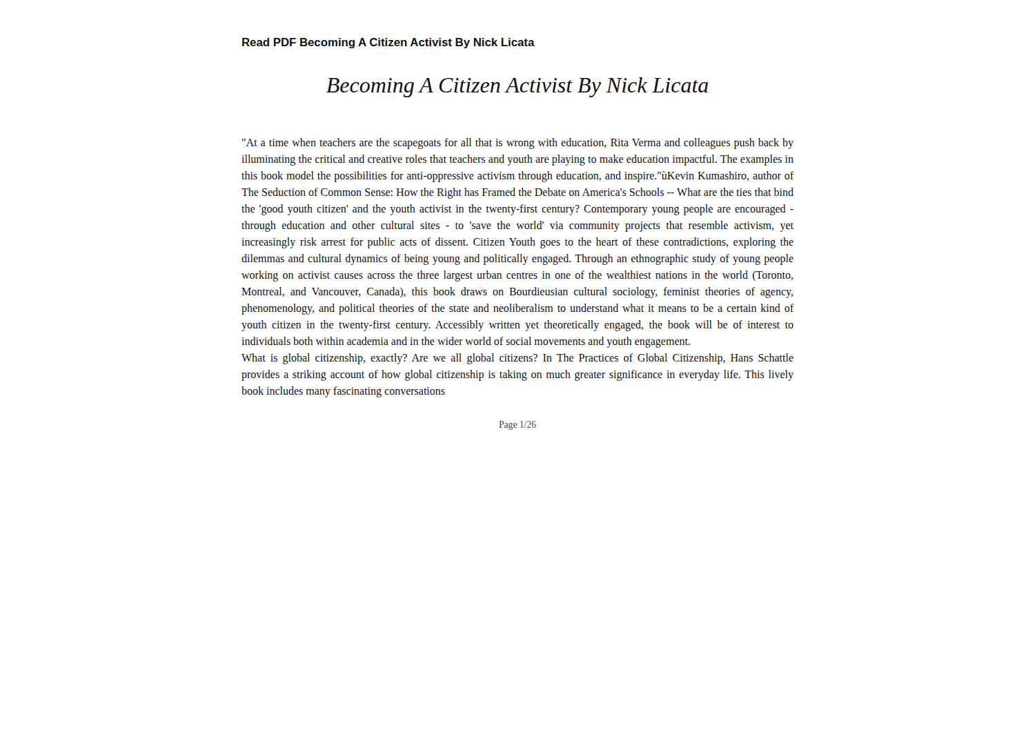Read PDF Becoming A Citizen Activist By Nick Licata
Becoming A Citizen Activist By Nick Licata
"At a time when teachers are the scapegoats for all that is wrong with education, Rita Verma and colleagues push back by illuminating the critical and creative roles that teachers and youth are playing to make education impactful. The examples in this book model the possibilities for anti-oppressive activism through education, and inspire."ùKevin Kumashiro, author of The Seduction of Common Sense: How the Right has Framed the Debate on America's Schools -- What are the ties that bind the 'good youth citizen' and the youth activist in the twenty-first century? Contemporary young people are encouraged - through education and other cultural sites - to 'save the world' via community projects that resemble activism, yet increasingly risk arrest for public acts of dissent. Citizen Youth goes to the heart of these contradictions, exploring the dilemmas and cultural dynamics of being young and politically engaged. Through an ethnographic study of young people working on activist causes across the three largest urban centres in one of the wealthiest nations in the world (Toronto, Montreal, and Vancouver, Canada), this book draws on Bourdieusian cultural sociology, feminist theories of agency, phenomenology, and political theories of the state and neoliberalism to understand what it means to be a certain kind of youth citizen in the twenty-first century. Accessibly written yet theoretically engaged, the book will be of interest to individuals both within academia and in the wider world of social movements and youth engagement.
What is global citizenship, exactly? Are we all global citizens? In The Practices of Global Citizenship, Hans Schattle provides a striking account of how global citizenship is taking on much greater significance in everyday life. This lively book includes many fascinating conversations
Page 1/26